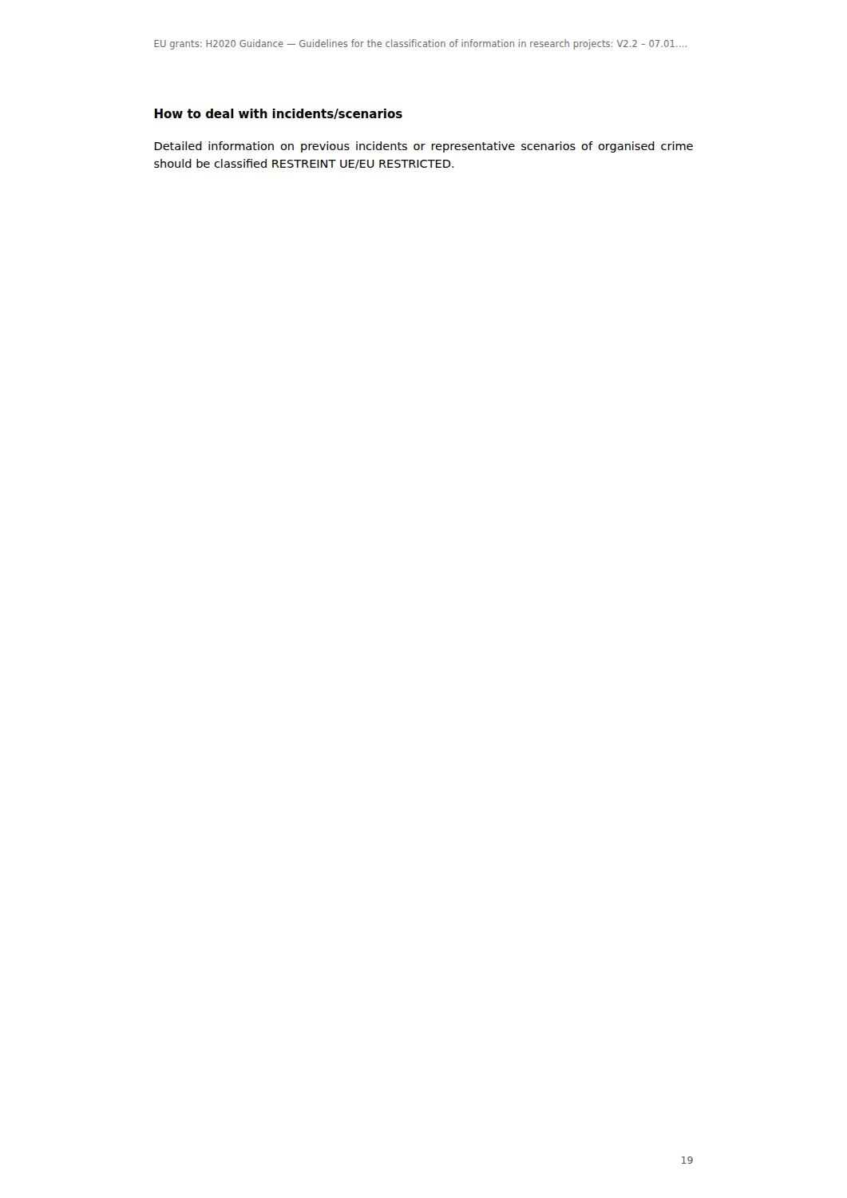EU grants: H2020 Guidance — Guidelines for the classification of information in research projects: V2.2 – 07.01.2020
How to deal with incidents/scenarios
Detailed information on previous incidents or representative scenarios of organised crime should be classified RESTREINT UE/EU RESTRICTED.
19